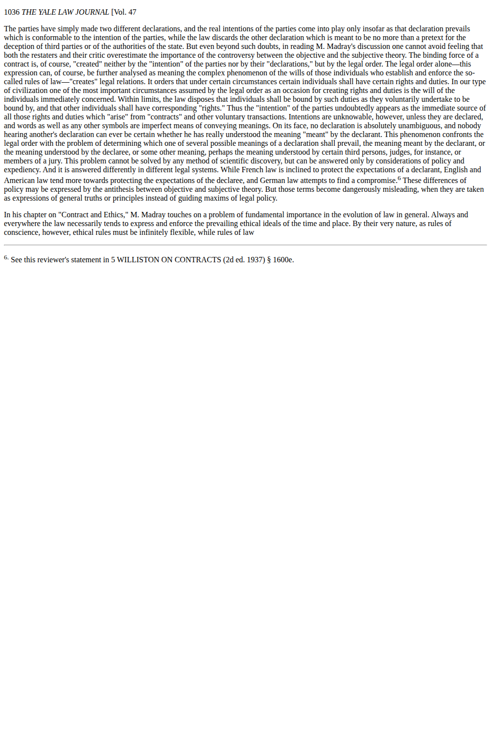1036 THE YALE LAW JOURNAL [Vol. 47
The parties have simply made two different declarations, and the real intentions of the parties come into play only insofar as that declaration prevails which is conformable to the intention of the parties, while the law discards the other declaration which is meant to be no more than a pretext for the deception of third parties or of the authorities of the state. But even beyond such doubts, in reading M. Madray's discussion one cannot avoid feeling that both the restaters and their critic overestimate the importance of the controversy between the objective and the subjective theory. The binding force of a contract is, of course, "created" neither by the "intention" of the parties nor by their "declarations," but by the legal order. The legal order alone—this expression can, of course, be further analysed as meaning the complex phenomenon of the wills of those individuals who establish and enforce the so-called rules of law—"creates" legal relations. It orders that under certain circumstances certain individuals shall have certain rights and duties. In our type of civilization one of the most important circumstances assumed by the legal order as an occasion for creating rights and duties is the will of the individuals immediately concerned. Within limits, the law disposes that individuals shall be bound by such duties as they voluntarily undertake to be bound by, and that other individuals shall have corresponding "rights." Thus the "intention" of the parties undoubtedly appears as the immediate source of all those rights and duties which "arise" from "contracts" and other voluntary transactions. Intentions are unknowable, however, unless they are declared, and words as well as any other symbols are imperfect means of conveying meanings. On its face, no declaration is absolutely unambiguous, and nobody hearing another's declaration can ever be certain whether he has really understood the meaning "meant" by the declarant. This phenomenon confronts the legal order with the problem of determining which one of several possible meanings of a declaration shall prevail, the meaning meant by the declarant, or the meaning understood by the declaree, or some other meaning, perhaps the meaning understood by certain third persons, judges, for instance, or members of a jury. This problem cannot be solved by any method of scientific discovery, but can be answered only by considerations of policy and expediency. And it is answered differently in different legal systems. While French law is inclined to protect the expectations of a declarant, English and American law tend more towards protecting the expectations of the declaree, and German law attempts to find a compromise.6 These differences of policy may be expressed by the antithesis between objective and subjective theory. But those terms become dangerously misleading, when they are taken as expressions of general truths or principles instead of guiding maxims of legal policy.
In his chapter on "Contract and Ethics," M. Madray touches on a problem of fundamental importance in the evolution of law in general. Always and everywhere the law necessarily tends to express and enforce the prevailing ethical ideals of the time and place. By their very nature, as rules of conscience, however, ethical rules must be infinitely flexible, while rules of law
6. See this reviewer's statement in 5 WILLISTON ON CONTRACTS (2d ed. 1937) § 1600e.